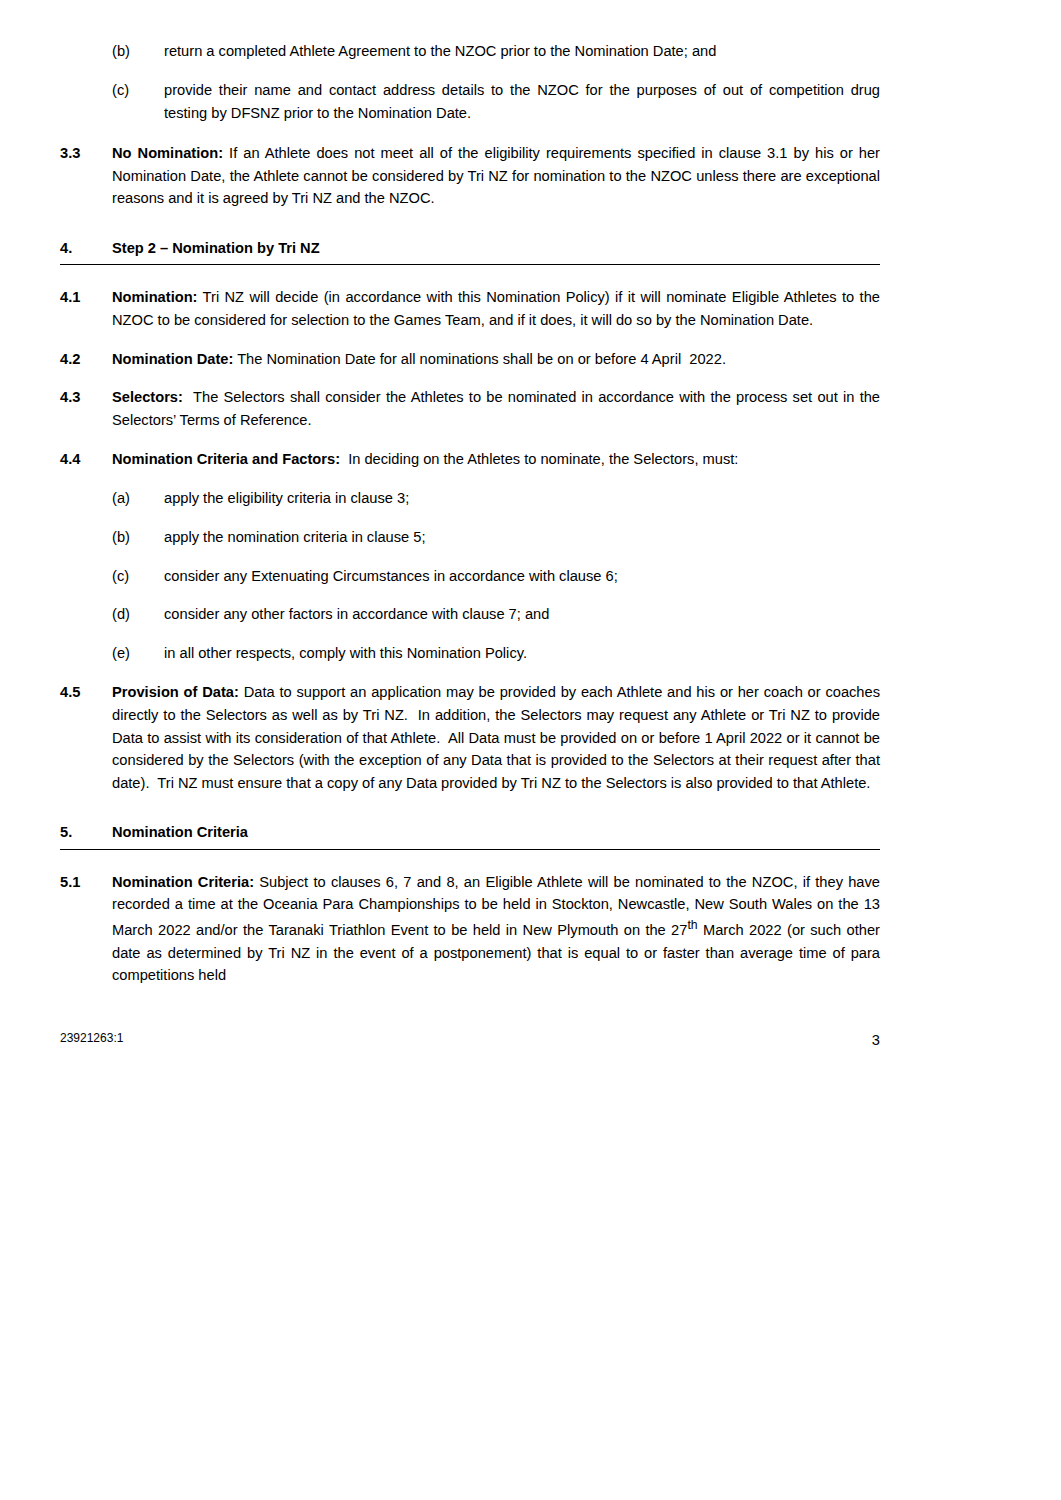(b)
return a completed Athlete Agreement to the NZOC prior to the Nomination Date; and
(c)
provide their name and contact address details to the NZOC for the purposes of out of competition drug testing by DFSNZ prior to the Nomination Date.
3.3
No Nomination: If an Athlete does not meet all of the eligibility requirements specified in clause 3.1 by his or her Nomination Date, the Athlete cannot be considered by Tri NZ for nomination to the NZOC unless there are exceptional reasons and it is agreed by Tri NZ and the NZOC.
4. Step 2 – Nomination by Tri NZ
4.1
Nomination: Tri NZ will decide (in accordance with this Nomination Policy) if it will nominate Eligible Athletes to the NZOC to be considered for selection to the Games Team, and if it does, it will do so by the Nomination Date.
4.2
Nomination Date: The Nomination Date for all nominations shall be on or before 4 April 2022.
4.3
Selectors: The Selectors shall consider the Athletes to be nominated in accordance with the process set out in the Selectors’ Terms of Reference.
4.4
Nomination Criteria and Factors: In deciding on the Athletes to nominate, the Selectors, must:
(a)
apply the eligibility criteria in clause 3;
(b)
apply the nomination criteria in clause 5;
(c)
consider any Extenuating Circumstances in accordance with clause 6;
(d)
consider any other factors in accordance with clause 7; and
(e)
in all other respects, comply with this Nomination Policy.
4.5
Provision of Data: Data to support an application may be provided by each Athlete and his or her coach or coaches directly to the Selectors as well as by Tri NZ. In addition, the Selectors may request any Athlete or Tri NZ to provide Data to assist with its consideration of that Athlete. All Data must be provided on or before 1 April 2022 or it cannot be considered by the Selectors (with the exception of any Data that is provided to the Selectors at their request after that date). Tri NZ must ensure that a copy of any Data provided by Tri NZ to the Selectors is also provided to that Athlete.
5. Nomination Criteria
5.1
Nomination Criteria: Subject to clauses 6, 7 and 8, an Eligible Athlete will be nominated to the NZOC, if they have recorded a time at the Oceania Para Championships to be held in Stockton, Newcastle, New South Wales on the 13 March 2022 and/or the Taranaki Triathlon Event to be held in New Plymouth on the 27th March 2022 (or such other date as determined by Tri NZ in the event of a postponement) that is equal to or faster than average time of para competitions held
23921263:1
3